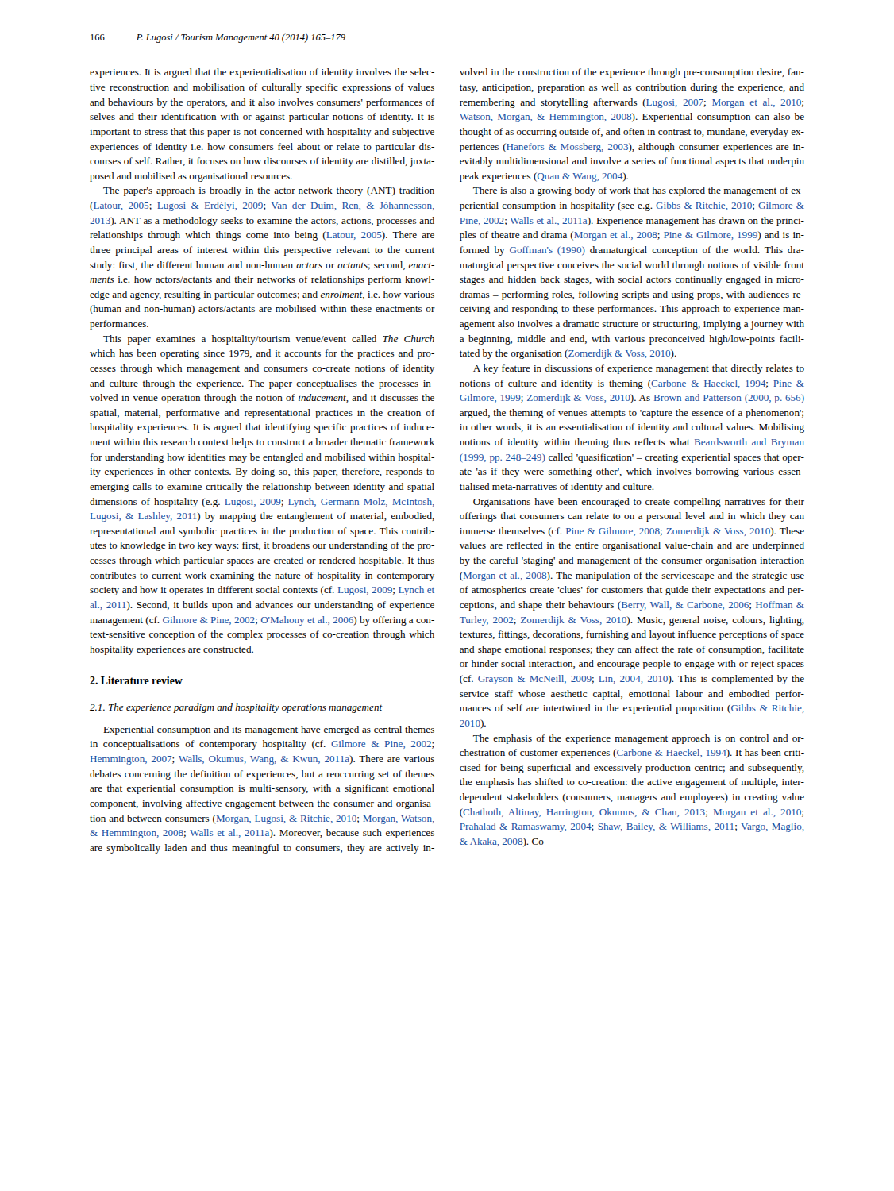166 P. Lugosi / Tourism Management 40 (2014) 165–179
experiences. It is argued that the experientialisation of identity involves the selective reconstruction and mobilisation of culturally specific expressions of values and behaviours by the operators, and it also involves consumers' performances of selves and their identification with or against particular notions of identity. It is important to stress that this paper is not concerned with hospitality and subjective experiences of identity i.e. how consumers feel about or relate to particular discourses of self. Rather, it focuses on how discourses of identity are distilled, juxtaposed and mobilised as organisational resources.
The paper's approach is broadly in the actor-network theory (ANT) tradition (Latour, 2005; Lugosi & Erdélyi, 2009; Van der Duim, Ren, & Jóhannesson, 2013). ANT as a methodology seeks to examine the actors, actions, processes and relationships through which things come into being (Latour, 2005). There are three principal areas of interest within this perspective relevant to the current study: first, the different human and non-human actors or actants; second, enactments i.e. how actors/actants and their networks of relationships perform knowledge and agency, resulting in particular outcomes; and enrolment, i.e. how various (human and non-human) actors/actants are mobilised within these enactments or performances.
This paper examines a hospitality/tourism venue/event called The Church which has been operating since 1979, and it accounts for the practices and processes through which management and consumers co-create notions of identity and culture through the experience. The paper conceptualises the processes involved in venue operation through the notion of inducement, and it discusses the spatial, material, performative and representational practices in the creation of hospitality experiences. It is argued that identifying specific practices of inducement within this research context helps to construct a broader thematic framework for understanding how identities may be entangled and mobilised within hospitality experiences in other contexts. By doing so, this paper, therefore, responds to emerging calls to examine critically the relationship between identity and spatial dimensions of hospitality (e.g. Lugosi, 2009; Lynch, Germann Molz, McIntosh, Lugosi, & Lashley, 2011) by mapping the entanglement of material, embodied, representational and symbolic practices in the production of space. This contributes to knowledge in two key ways: first, it broadens our understanding of the processes through which particular spaces are created or rendered hospitable. It thus contributes to current work examining the nature of hospitality in contemporary society and how it operates in different social contexts (cf. Lugosi, 2009; Lynch et al., 2011). Second, it builds upon and advances our understanding of experience management (cf. Gilmore & Pine, 2002; O'Mahony et al., 2006) by offering a context-sensitive conception of the complex processes of co-creation through which hospitality experiences are constructed.
2. Literature review
2.1. The experience paradigm and hospitality operations management
Experiential consumption and its management have emerged as central themes in conceptualisations of contemporary hospitality (cf. Gilmore & Pine, 2002; Hemmington, 2007; Walls, Okumus, Wang, & Kwun, 2011a). There are various debates concerning the definition of experiences, but a reoccurring set of themes are that experiential consumption is multi-sensory, with a significant emotional component, involving affective engagement between the consumer and organisation and between consumers (Morgan, Lugosi, & Ritchie, 2010; Morgan, Watson, & Hemmington, 2008; Walls et al., 2011a). Moreover, because such experiences are symbolically laden and thus meaningful to consumers, they are actively involved in the construction of the experience through pre-consumption desire, fantasy, anticipation, preparation as well as contribution during the experience, and remembering and storytelling afterwards (Lugosi, 2007; Morgan et al., 2010; Watson, Morgan, & Hemmington, 2008). Experiential consumption can also be thought of as occurring outside of, and often in contrast to, mundane, everyday experiences (Hanefors & Mossberg, 2003), although consumer experiences are inevitably multidimensional and involve a series of functional aspects that underpin peak experiences (Quan & Wang, 2004).
There is also a growing body of work that has explored the management of experiential consumption in hospitality (see e.g. Gibbs & Ritchie, 2010; Gilmore & Pine, 2002; Walls et al., 2011a). Experience management has drawn on the principles of theatre and drama (Morgan et al., 2008; Pine & Gilmore, 1999) and is informed by Goffman's (1990) dramaturgical conception of the world. This dramaturgical perspective conceives the social world through notions of visible front stages and hidden back stages, with social actors continually engaged in micro-dramas – performing roles, following scripts and using props, with audiences receiving and responding to these performances. This approach to experience management also involves a dramatic structure or structuring, implying a journey with a beginning, middle and end, with various preconceived high/low-points facilitated by the organisation (Zomerdijk & Voss, 2010).
A key feature in discussions of experience management that directly relates to notions of culture and identity is theming (Carbone & Haeckel, 1994; Pine & Gilmore, 1999; Zomerdijk & Voss, 2010). As Brown and Patterson (2000, p. 656) argued, the theming of venues attempts to 'capture the essence of a phenomenon'; in other words, it is an essentialisation of identity and cultural values. Mobilising notions of identity within theming thus reflects what Beardsworth and Bryman (1999, pp. 248–249) called 'quasification' – creating experiential spaces that operate 'as if they were something other', which involves borrowing various essentialised meta-narratives of identity and culture.
Organisations have been encouraged to create compelling narratives for their offerings that consumers can relate to on a personal level and in which they can immerse themselves (cf. Pine & Gilmore, 2008; Zomerdijk & Voss, 2010). These values are reflected in the entire organisational value-chain and are underpinned by the careful 'staging' and management of the consumer-organisation interaction (Morgan et al., 2008). The manipulation of the servicescape and the strategic use of atmospherics create 'clues' for customers that guide their expectations and perceptions, and shape their behaviours (Berry, Wall, & Carbone, 2006; Hoffman & Turley, 2002; Zomerdijk & Voss, 2010). Music, general noise, colours, lighting, textures, fittings, decorations, furnishing and layout influence perceptions of space and shape emotional responses; they can affect the rate of consumption, facilitate or hinder social interaction, and encourage people to engage with or reject spaces (cf. Grayson & McNeill, 2009; Lin, 2004, 2010). This is complemented by the service staff whose aesthetic capital, emotional labour and embodied performances of self are intertwined in the experiential proposition (Gibbs & Ritchie, 2010).
The emphasis of the experience management approach is on control and orchestration of customer experiences (Carbone & Haeckel, 1994). It has been criticised for being superficial and excessively production centric; and subsequently, the emphasis has shifted to co-creation: the active engagement of multiple, interdependent stakeholders (consumers, managers and employees) in creating value (Chathoth, Altinay, Harrington, Okumus, & Chan, 2013; Morgan et al., 2010; Prahalad & Ramaswamy, 2004; Shaw, Bailey, & Williams, 2011; Vargo, Maglio, & Akaka, 2008). Co-